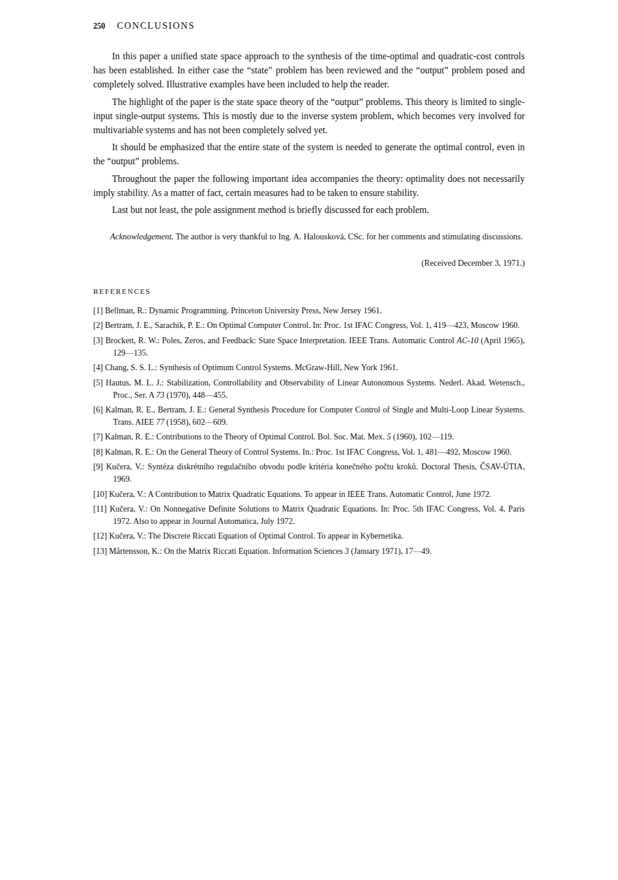250
Conclusions
In this paper a unified state space approach to the synthesis of the time-optimal and quadratic-cost controls has been established. In either case the “state” problem has been reviewed and the “output” problem posed and completely solved. Illustrative examples have been included to help the reader.
The highlight of the paper is the state space theory of the “output” problems. This theory is limited to single-input single-output systems. This is mostly due to the inverse system problem, which becomes very involved for multivariable systems and has not been completely solved yet.
It should be emphasized that the entire state of the system is needed to generate the optimal control, even in the “output” problems.
Throughout the paper the following important idea accompanies the theory: optimality does not necessarily imply stability. As a matter of fact, certain measures had to be taken to ensure stability.
Last but not least, the pole assignment method is briefly discussed for each problem.
Acknowledgement. The author is very thankful to Ing. A. Halousková, CSc. for her comments and stimulating discussions.
(Received December 3, 1971.)
References
Bellman, R.: Dynamic Programming. Princeton University Press, New Jersey 1961.
Bertram, J. E., Sarachik, P. E.: On Optimal Computer Control. In: Proc. 1st IFAC Congress, Vol. 1, 419—423, Moscow 1960.
Brockett, R. W.: Poles, Zeros, and Feedback: State Space Interpretation. IEEE Trans. Automatic Control AC-10 (April 1965), 129—135.
Chang, S. S. L.: Synthesis of Optimum Control Systems. McGraw-Hill, New York 1961.
Hautus, M. L. J.: Stabilization, Controllability and Observability of Linear Autonomous Systems. Nederl. Akad. Wetensch., Proc., Ser. A 73 (1970), 448—455.
Kalman, R. E., Bertram, J. E.: General Synthesis Procedure for Computer Control of Single and Multi-Loop Linear Systems. Trans. AIEE 77 (1958), 602—609.
Kalman, R. E.: Contributions to the Theory of Optimal Control. Bol. Soc. Mat. Mex. 5 (1960), 102—119.
Kalman, R. E.: On the General Theory of Control Systems. In.: Proc. 1st IFAC Congress, Vol. 1, 481—492, Moscow 1960.
Kučera, V.: Syntéza diskrétního regulačního obvodu podle kritéria konečného počtu kroků. Doctoral Thesis, ČSAV-ÚTIA, 1969.
Kučera, V.: A Contribution to Matrix Quadratic Equations. To appear in IEEE Trans. Automatic Control, June 1972.
Kučera, V.: On Nonnegative Definite Solutions to Matrix Quadratic Equations. In: Proc. 5th IFAC Congress, Vol. 4, Paris 1972. Also to appear in Journal Automatica, July 1972.
Kučera, V.: The Discrete Riccati Equation of Optimal Control. To appear in Kybernetika.
Mårtensson, K.: On the Matrix Riccati Equation. Information Sciences 3 (January 1971), 17—49.